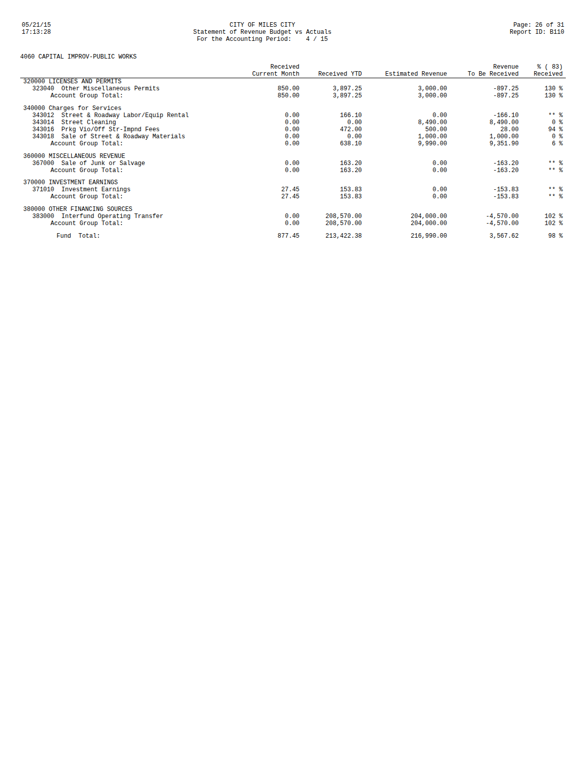| 05/21/15 17:13:28 | CITY OF MILES CITY Statement of Revenue Budget vs Actuals For the Accounting Period: 4 / 15 | Page: 26 of 31 Report ID: B110 |
4060 CAPITAL IMPROV-PUBLIC WORKS
| | Received Current Month | Received YTD | Estimated Revenue | Revenue To Be Received | % ( 83) Received |
| --- | --- | --- | --- | --- | --- |
| 320000 LICENSES AND PERMITS | | | | | |
| 323040 Other Miscellaneous Permits | 850.00 | 3,897.25 | 3,000.00 | -897.25 | 130 % |
| Account Group Total: | 850.00 | 3,897.25 | 3,000.00 | -897.25 | 130 % |
| 340000 Charges for Services | | | | | |
| 343012 Street & Roadway Labor/Equip Rental | 0.00 | 166.10 | 0.00 | -166.10 | ** % |
| 343014 Street Cleaning | 0.00 | 0.00 | 8,490.00 | 8,490.00 | 0 % |
| 343016 Prkg Vio/Off Str-Impnd Fees | 0.00 | 472.00 | 500.00 | 28.00 | 94 % |
| 343018 Sale of Street & Roadway Materials | 0.00 | 0.00 | 1,000.00 | 1,000.00 | 0 % |
| Account Group Total: | 0.00 | 638.10 | 9,990.00 | 9,351.90 | 6 % |
| 360000 MISCELLANEOUS REVENUE | | | | | |
| 367000 Sale of Junk or Salvage | 0.00 | 163.20 | 0.00 | -163.20 | ** % |
| Account Group Total: | 0.00 | 163.20 | 0.00 | -163.20 | ** % |
| 370000 INVESTMENT EARNINGS | | | | | |
| 371010 Investment Earnings | 27.45 | 153.83 | 0.00 | -153.83 | ** % |
| Account Group Total: | 27.45 | 153.83 | 0.00 | -153.83 | ** % |
| 380000 OTHER FINANCING SOURCES | | | | | |
| 383000 Interfund Operating Transfer | 0.00 | 208,570.00 | 204,000.00 | -4,570.00 | 102 % |
| Account Group Total: | 0.00 | 208,570.00 | 204,000.00 | -4,570.00 | 102 % |
| Fund Total: | 877.45 | 213,422.38 | 216,990.00 | 3,567.62 | 98 % |